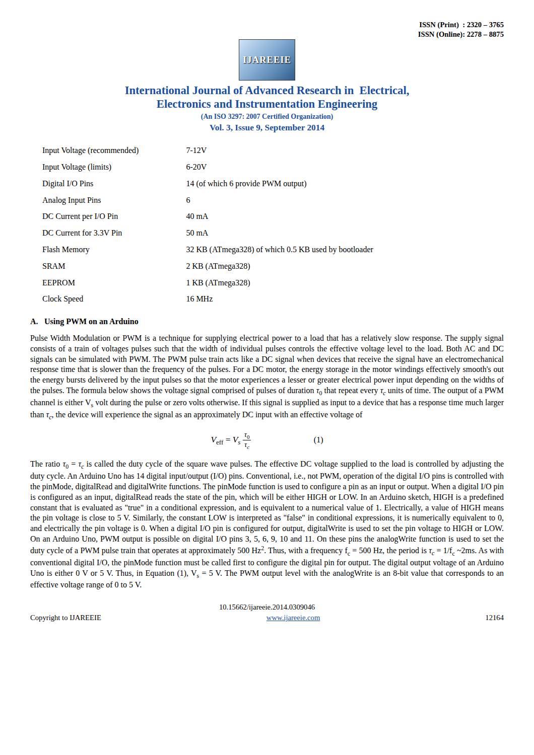ISSN (Print) : 2320 – 3765
ISSN (Online): 2278 – 8875
IJAREEIE
International Journal of Advanced Research in Electrical,
Electronics and Instrumentation Engineering
(An ISO 3297: 2007 Certified Organization)
Vol. 3, Issue 9, September 2014
| Input Voltage (recommended) | 7-12V |
| Input Voltage (limits) | 6-20V |
| Digital I/O Pins | 14 (of which 6 provide PWM output) |
| Analog Input Pins | 6 |
| DC Current per I/O Pin | 40 mA |
| DC Current for 3.3V Pin | 50 mA |
| Flash Memory | 32 KB (ATmega328) of which 0.5 KB used by bootloader |
| SRAM | 2 KB (ATmega328) |
| EEPROM | 1 KB (ATmega328) |
| Clock Speed | 16 MHz |
A. Using PWM on an Arduino
Pulse Width Modulation or PWM is a technique for supplying electrical power to a load that has a relatively slow response. The supply signal consists of a train of voltages pulses such that the width of individual pulses controls the effective voltage level to the load. Both AC and DC signals can be simulated with PWM. The PWM pulse train acts like a DC signal when devices that receive the signal have an electromechanical response time that is slower than the frequency of the pulses. For a DC motor, the energy storage in the motor windings effectively smooth's out the energy bursts delivered by the input pulses so that the motor experiences a lesser or greater electrical power input depending on the widths of the pulses. The formula below shows the voltage signal comprised of pulses of duration τ0 that repeat every τc units of time. The output of a PWM channel is either Vs volt during the pulse or zero volts otherwise. If this signal is supplied as input to a device that has a response time much larger than τc, the device will experience the signal as an approximately DC input with an effective voltage of
Veff = Vs τ0 τc (1)
The ratio τ0 = τc is called the duty cycle of the square wave pulses. The effective DC voltage supplied to the load is controlled by adjusting the duty cycle. An Arduino Uno has 14 digital input/output (I/O) pins. Conventional, i.e., not PWM, operation of the digital I/O pins is controlled with the pinMode, digitalRead and digitalWrite functions. The pinMode function is used to configure a pin as an input or output. When a digital I/O pin is configured as an input, digitalRead reads the state of the pin, which will be either HIGH or LOW. In an Arduino sketch, HIGH is a predefined constant that is evaluated as "true" in a conditional expression, and is equivalent to a numerical value of 1. Electrically, a value of HIGH means the pin voltage is close to 5 V. Similarly, the constant LOW is interpreted as "false" in conditional expressions, it is numerically equivalent to 0, and electrically the pin voltage is 0. When a digital I/O pin is configured for output, digitalWrite is used to set the pin voltage to HIGH or LOW. On an Arduino Uno, PWM output is possible on digital I/O pins 3, 5, 6, 9, 10 and 11. On these pins the analogWrite function is used to set the duty cycle of a PWM pulse train that operates at approximately 500 Hz2. Thus, with a frequency fc = 500 Hz, the period is τc = 1/fc ~2ms. As with conventional digital I/O, the pinMode function must be called first to configure the digital pin for output. The digital output voltage of an Arduino Uno is either 0 V or 5 V. Thus, in Equation (1), Vs = 5 V. The PWM output level with the analogWrite is an 8-bit value that corresponds to an effective voltage range of 0 to 5 V.
10.15662/ijareeie.2014.0309046
Copyright to IJAREEIE www.ijareeie.com 12164